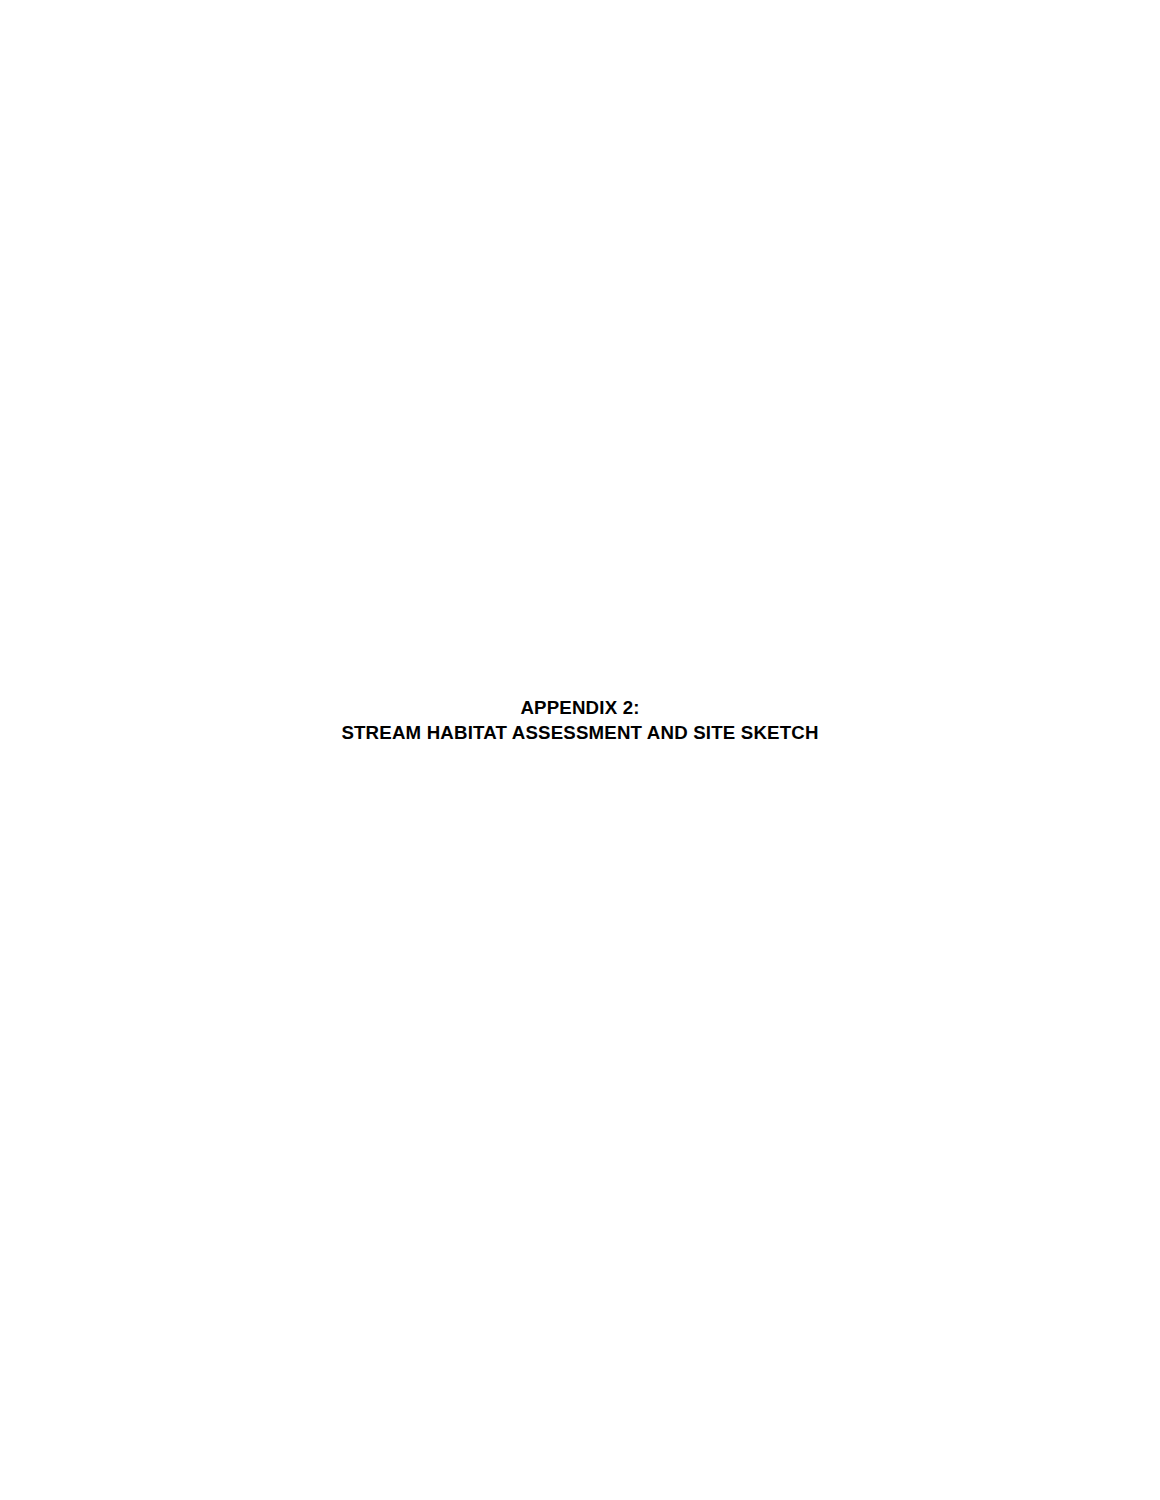APPENDIX 2: STREAM HABITAT ASSESSMENT AND SITE SKETCH